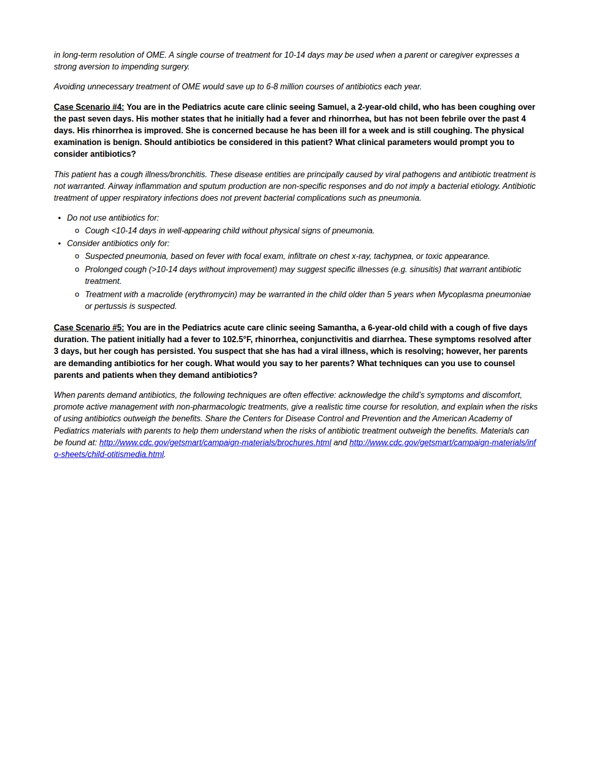in long-term resolution of OME. A single course of treatment for 10-14 days may be used when a parent or caregiver expresses a strong aversion to impending surgery.
Avoiding unnecessary treatment of OME would save up to 6-8 million courses of antibiotics each year.
Case Scenario #4: You are in the Pediatrics acute care clinic seeing Samuel, a 2-year-old child, who has been coughing over the past seven days. His mother states that he initially had a fever and rhinorrhea, but has not been febrile over the past 4 days. His rhinorrhea is improved. She is concerned because he has been ill for a week and is still coughing. The physical examination is benign. Should antibiotics be considered in this patient? What clinical parameters would prompt you to consider antibiotics?
This patient has a cough illness/bronchitis. These disease entities are principally caused by viral pathogens and antibiotic treatment is not warranted. Airway inflammation and sputum production are non-specific responses and do not imply a bacterial etiology. Antibiotic treatment of upper respiratory infections does not prevent bacterial complications such as pneumonia.
Do not use antibiotics for:
Cough <10-14 days in well-appearing child without physical signs of pneumonia.
Consider antibiotics only for:
Suspected pneumonia, based on fever with focal exam, infiltrate on chest x-ray, tachypnea, or toxic appearance.
Prolonged cough (>10-14 days without improvement) may suggest specific illnesses (e.g. sinusitis) that warrant antibiotic treatment.
Treatment with a macrolide (erythromycin) may be warranted in the child older than 5 years when Mycoplasma pneumoniae or pertussis is suspected.
Case Scenario #5: You are in the Pediatrics acute care clinic seeing Samantha, a 6-year-old child with a cough of five days duration. The patient initially had a fever to 102.5°F, rhinorrhea, conjunctivitis and diarrhea. These symptoms resolved after 3 days, but her cough has persisted. You suspect that she has had a viral illness, which is resolving; however, her parents are demanding antibiotics for her cough. What would you say to her parents? What techniques can you use to counsel parents and patients when they demand antibiotics?
When parents demand antibiotics, the following techniques are often effective: acknowledge the child’s symptoms and discomfort, promote active management with non-pharmacologic treatments, give a realistic time course for resolution, and explain when the risks of using antibiotics outweigh the benefits. Share the Centers for Disease Control and Prevention and the American Academy of Pediatrics materials with parents to help them understand when the risks of antibiotic treatment outweigh the benefits. Materials can be found at: http://www.cdc.gov/getsmart/campaign-materials/brochures.html and http://www.cdc.gov/getsmart/campaign-materials/info-sheets/child-otitismedia.html.